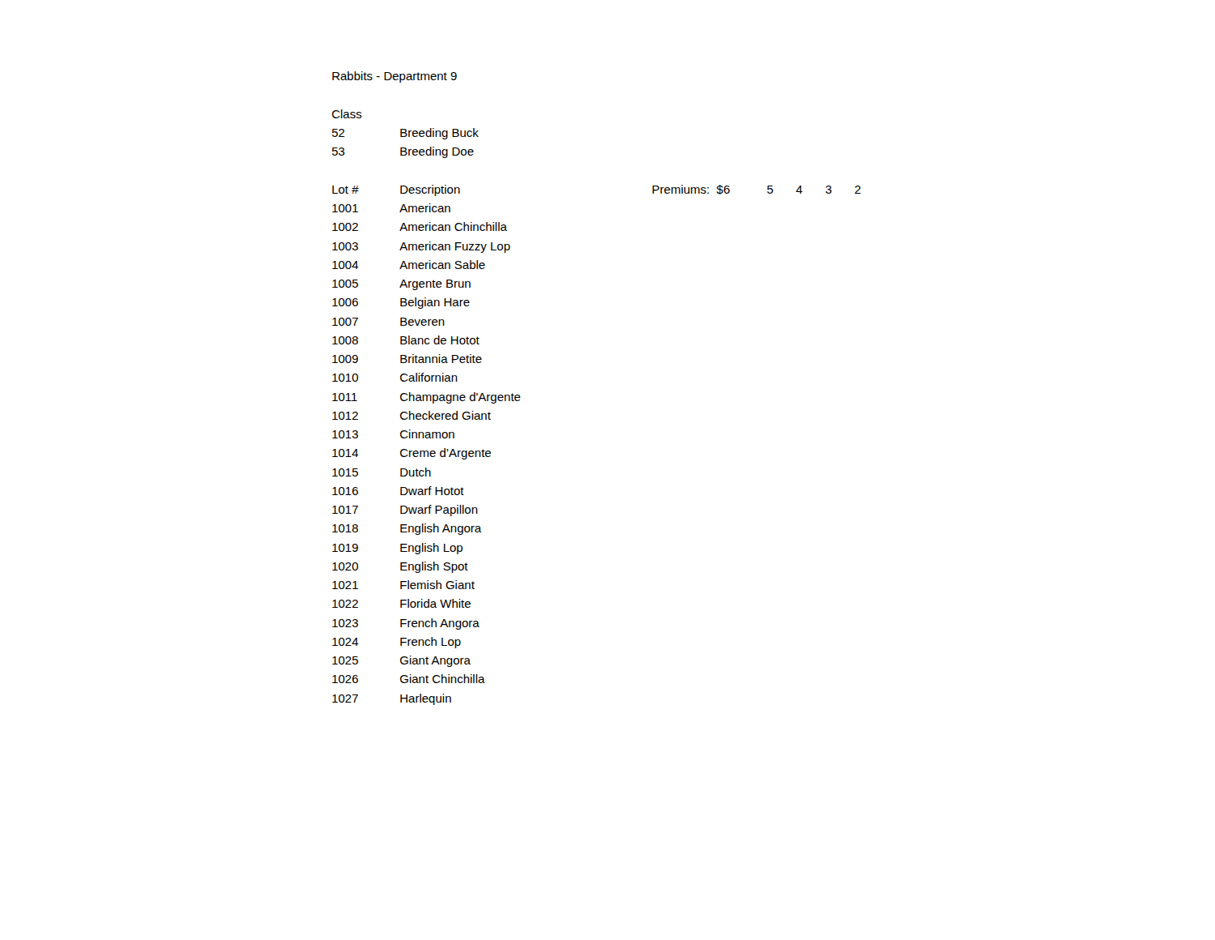Rabbits - Department 9
| Class | |
| 52 | Breeding Buck |
| 53 | Breeding Doe |
| Lot # | Description | Premiums: $6 | 5 | 4 | 3 | 2 |
| 1001 | American |
| 1002 | American Chinchilla |
| 1003 | American Fuzzy Lop |
| 1004 | American Sable |
| 1005 | Argente Brun |
| 1006 | Belgian Hare |
| 1007 | Beveren |
| 1008 | Blanc de Hotot |
| 1009 | Britannia Petite |
| 1010 | Californian |
| 1011 | Champagne d'Argente |
| 1012 | Checkered Giant |
| 1013 | Cinnamon |
| 1014 | Creme d’Argente |
| 1015 | Dutch |
| 1016 | Dwarf Hotot |
| 1017 | Dwarf Papillon |
| 1018 | English Angora |
| 1019 | English Lop |
| 1020 | English Spot |
| 1021 | Flemish Giant |
| 1022 | Florida White |
| 1023 | French Angora |
| 1024 | French Lop |
| 1025 | Giant Angora |
| 1026 | Giant Chinchilla |
| 1027 | Harlequin |